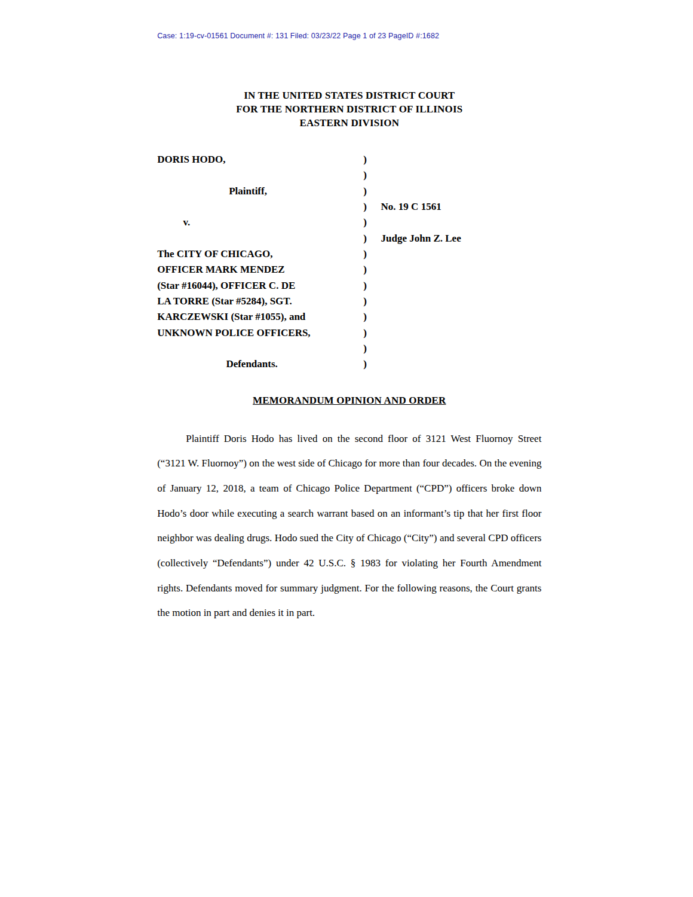Case: 1:19-cv-01561 Document #: 131 Filed: 03/23/22 Page 1 of 23 PageID #:1682
IN THE UNITED STATES DISTRICT COURT
FOR THE NORTHERN DISTRICT OF ILLINOIS
EASTERN DIVISION
| DORIS HODO, | ) | |
| | ) | |
| Plaintiff, | ) | |
| | ) | No. 19 C 1561 |
| v. | ) | |
| | ) | Judge John Z. Lee |
| The CITY OF CHICAGO, | ) | |
| OFFICER MARK MENDEZ | ) | |
| (Star #16044), OFFICER C. DE | ) | |
| LA TORRE (Star #5284), SGT. | ) | |
| KARCZEWSKI (Star #1055), and | ) | |
| UNKNOWN POLICE OFFICERS, | ) | |
| | ) | |
| Defendants. | ) | |
MEMORANDUM OPINION AND ORDER
Plaintiff Doris Hodo has lived on the second floor of 3121 West Fluornoy Street (“3121 W. Fluornoy”) on the west side of Chicago for more than four decades. On the evening of January 12, 2018, a team of Chicago Police Department (“CPD”) officers broke down Hodo’s door while executing a search warrant based on an informant’s tip that her first floor neighbor was dealing drugs. Hodo sued the City of Chicago (“City”) and several CPD officers (collectively “Defendants”) under 42 U.S.C. § 1983 for violating her Fourth Amendment rights. Defendants moved for summary judgment. For the following reasons, the Court grants the motion in part and denies it in part.